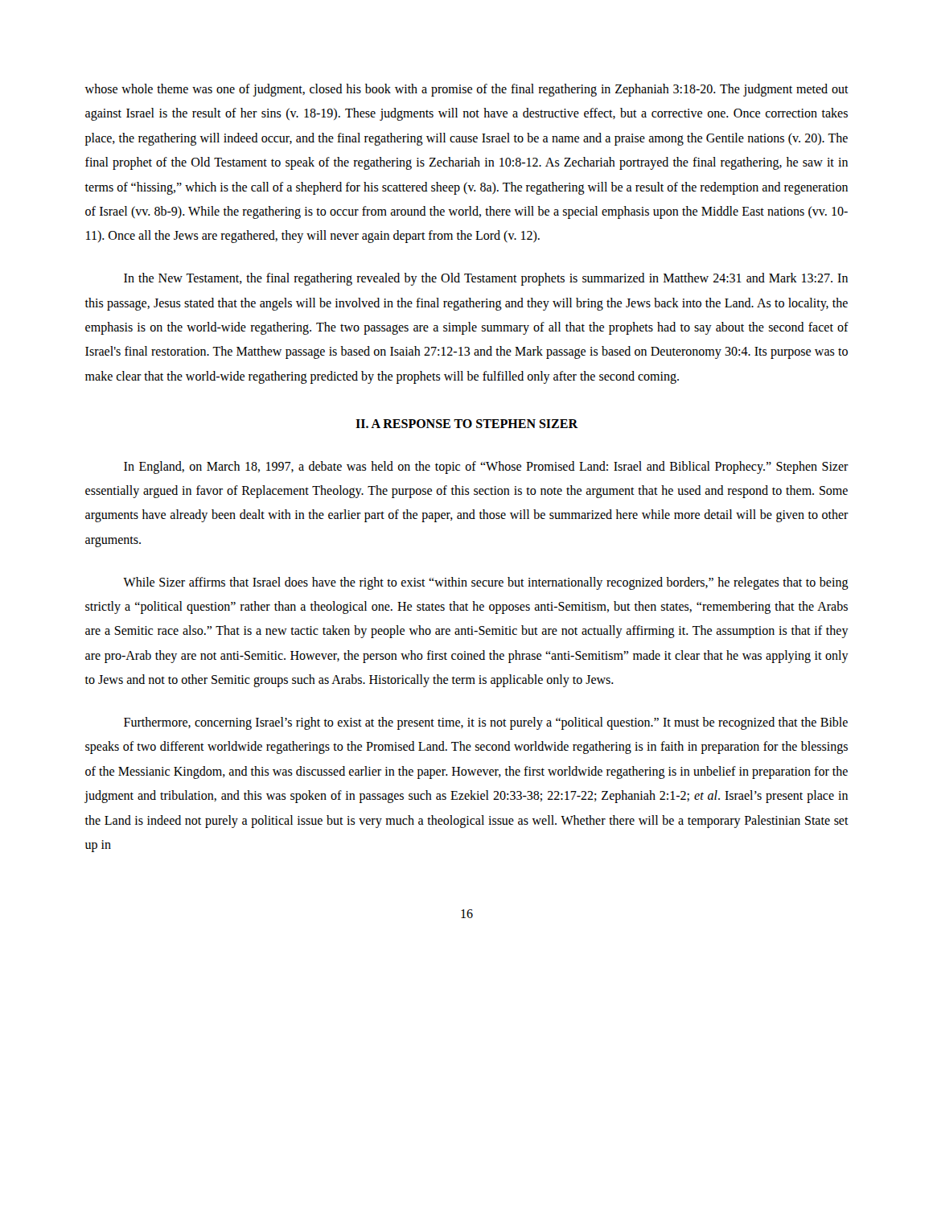whose whole theme was one of judgment, closed his book with a promise of the final regathering in Zephaniah 3:18-20. The judgment meted out against Israel is the result of her sins (v. 18-19). These judgments will not have a destructive effect, but a corrective one. Once correction takes place, the regathering will indeed occur, and the final regathering will cause Israel to be a name and a praise among the Gentile nations (v. 20). The final prophet of the Old Testament to speak of the regathering is Zechariah in 10:8-12. As Zechariah portrayed the final regathering, he saw it in terms of “hissing,” which is the call of a shepherd for his scattered sheep (v. 8a). The regathering will be a result of the redemption and regeneration of Israel (vv. 8b-9). While the regathering is to occur from around the world, there will be a special emphasis upon the Middle East nations (vv. 10-11). Once all the Jews are regathered, they will never again depart from the Lord (v. 12).
In the New Testament, the final regathering revealed by the Old Testament prophets is summarized in Matthew 24:31 and Mark 13:27. In this passage, Jesus stated that the angels will be involved in the final regathering and they will bring the Jews back into the Land. As to locality, the emphasis is on the world-wide regathering. The two passages are a simple summary of all that the prophets had to say about the second facet of Israel's final restoration. The Matthew passage is based on Isaiah 27:12-13 and the Mark passage is based on Deuteronomy 30:4. Its purpose was to make clear that the world-wide regathering predicted by the prophets will be fulfilled only after the second coming.
II. A RESPONSE TO STEPHEN SIZER
In England, on March 18, 1997, a debate was held on the topic of “Whose Promised Land: Israel and Biblical Prophecy.” Stephen Sizer essentially argued in favor of Replacement Theology. The purpose of this section is to note the argument that he used and respond to them. Some arguments have already been dealt with in the earlier part of the paper, and those will be summarized here while more detail will be given to other arguments.
While Sizer affirms that Israel does have the right to exist “within secure but internationally recognized borders,” he relegates that to being strictly a “political question” rather than a theological one. He states that he opposes anti-Semitism, but then states, “remembering that the Arabs are a Semitic race also.” That is a new tactic taken by people who are anti-Semitic but are not actually affirming it. The assumption is that if they are pro-Arab they are not anti-Semitic. However, the person who first coined the phrase “anti-Semitism” made it clear that he was applying it only to Jews and not to other Semitic groups such as Arabs. Historically the term is applicable only to Jews.
Furthermore, concerning Israel’s right to exist at the present time, it is not purely a “political question.” It must be recognized that the Bible speaks of two different worldwide regatherings to the Promised Land. The second worldwide regathering is in faith in preparation for the blessings of the Messianic Kingdom, and this was discussed earlier in the paper. However, the first worldwide regathering is in unbelief in preparation for the judgment and tribulation, and this was spoken of in passages such as Ezekiel 20:33-38; 22:17-22; Zephaniah 2:1-2; et al. Israel’s present place in the Land is indeed not purely a political issue but is very much a theological issue as well. Whether there will be a temporary Palestinian State set up in
16